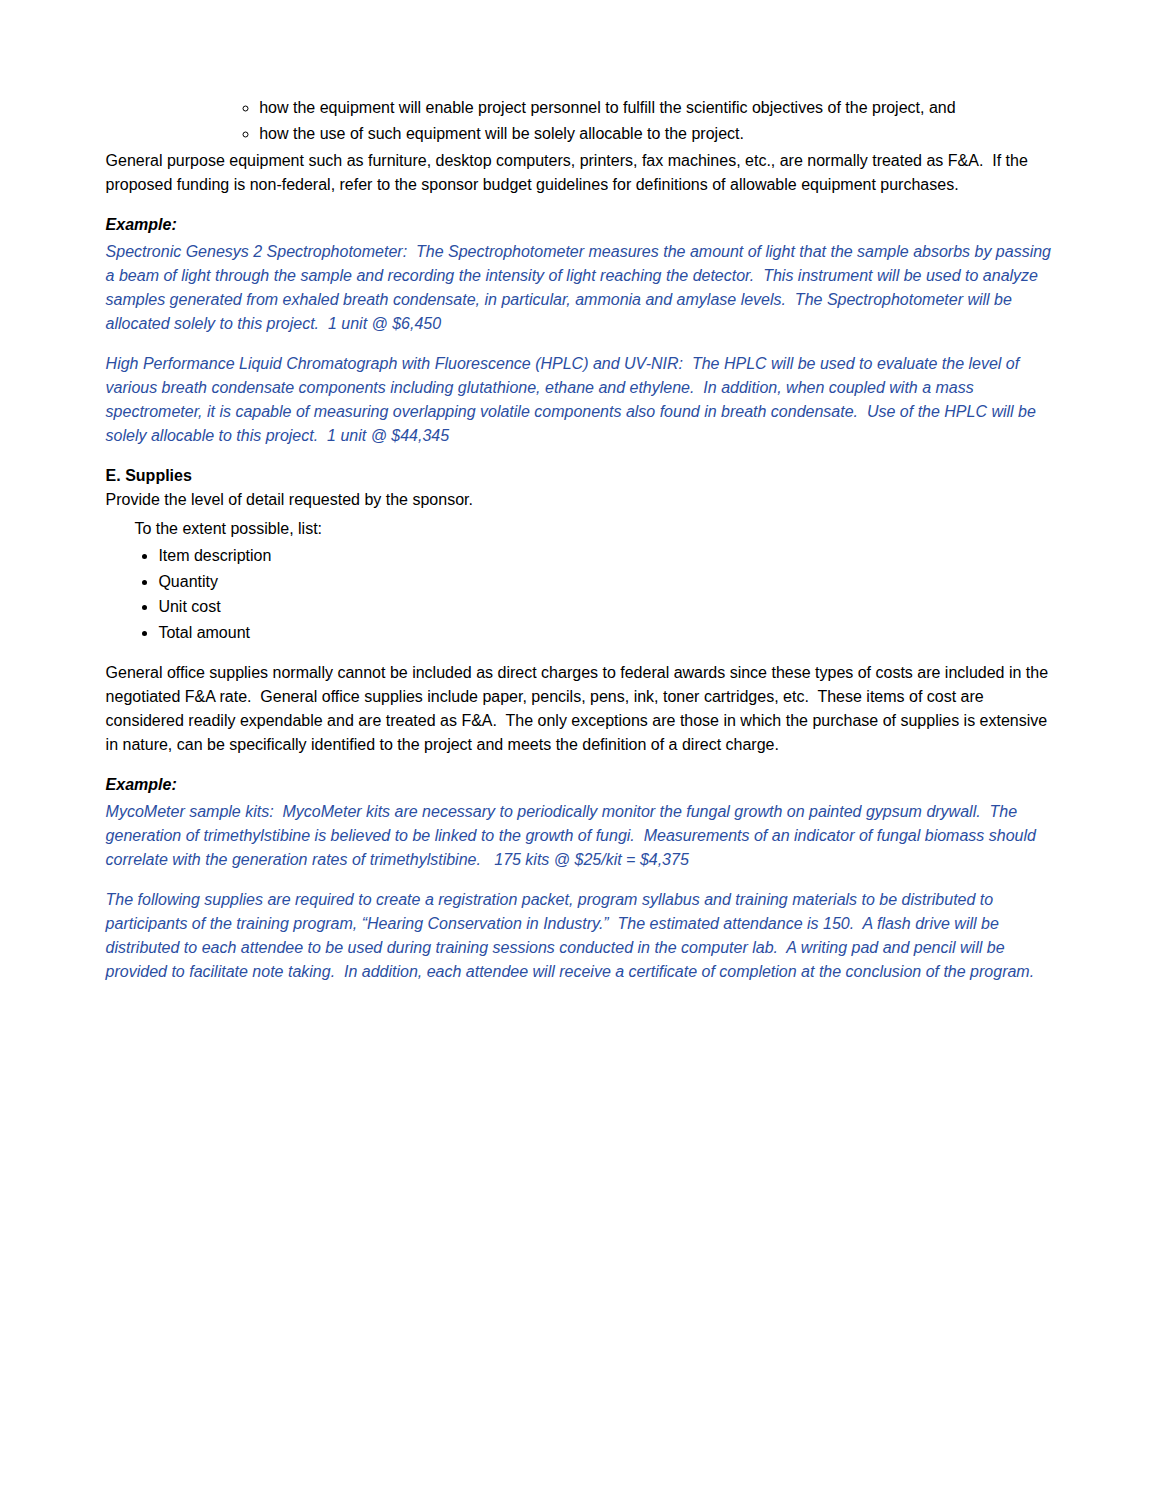how the equipment will enable project personnel to fulfill the scientific objectives of the project, and
how the use of such equipment will be solely allocable to the project.
General purpose equipment such as furniture, desktop computers, printers, fax machines, etc., are normally treated as F&A. If the proposed funding is non-federal, refer to the sponsor budget guidelines for definitions of allowable equipment purchases.
Example:
Spectronic Genesys 2 Spectrophotometer: The Spectrophotometer measures the amount of light that the sample absorbs by passing a beam of light through the sample and recording the intensity of light reaching the detector. This instrument will be used to analyze samples generated from exhaled breath condensate, in particular, ammonia and amylase levels. The Spectrophotometer will be allocated solely to this project. 1 unit @ $6,450
High Performance Liquid Chromatograph with Fluorescence (HPLC) and UV-NIR: The HPLC will be used to evaluate the level of various breath condensate components including glutathione, ethane and ethylene. In addition, when coupled with a mass spectrometer, it is capable of measuring overlapping volatile components also found in breath condensate. Use of the HPLC will be solely allocable to this project. 1 unit @ $44,345
E. Supplies
Provide the level of detail requested by the sponsor.
To the extent possible, list:
Item description
Quantity
Unit cost
Total amount
General office supplies normally cannot be included as direct charges to federal awards since these types of costs are included in the negotiated F&A rate. General office supplies include paper, pencils, pens, ink, toner cartridges, etc. These items of cost are considered readily expendable and are treated as F&A. The only exceptions are those in which the purchase of supplies is extensive in nature, can be specifically identified to the project and meets the definition of a direct charge.
Example:
MycoMeter sample kits: MycoMeter kits are necessary to periodically monitor the fungal growth on painted gypsum drywall. The generation of trimethylstibine is believed to be linked to the growth of fungi. Measurements of an indicator of fungal biomass should correlate with the generation rates of trimethylstibine. 175 kits @ $25/kit = $4,375
The following supplies are required to create a registration packet, program syllabus and training materials to be distributed to participants of the training program, “Hearing Conservation in Industry.” The estimated attendance is 150. A flash drive will be distributed to each attendee to be used during training sessions conducted in the computer lab. A writing pad and pencil will be provided to facilitate note taking. In addition, each attendee will receive a certificate of completion at the conclusion of the program.